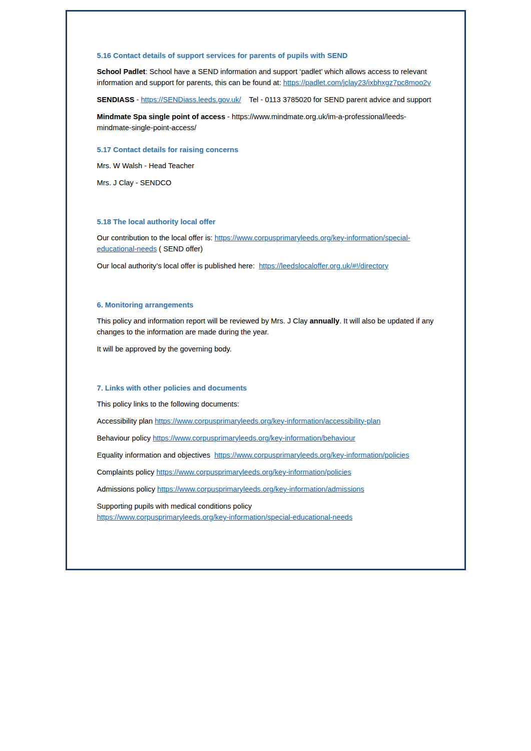5.16 Contact details of support services for parents of pupils with SEND
School Padlet: School have a SEND information and support ‘padlet’ which allows access to relevant information and support for parents, this can be found at: https://padlet.com/jclay23/ixbhxgz7pc8moo2v
SENDIASS - https://SENDiass.leeds.gov.uk/ Tel - 0113 3785020 for SEND parent advice and support
Mindmate Spa single point of access - https://www.mindmate.org.uk/im-a-professional/leeds-mindmate-single-point-access/
5.17 Contact details for raising concerns
Mrs. W Walsh - Head Teacher
Mrs. J Clay - SENDCO
5.18 The local authority local offer
Our contribution to the local offer is: https://www.corpusprimaryleeds.org/key-information/special-educational-needs ( SEND offer)
Our local authority’s local offer is published here: https://leedslocaloffer.org.uk/#!/directory
6. Monitoring arrangements
This policy and information report will be reviewed by Mrs. J Clay annually. It will also be updated if any changes to the information are made during the year.
It will be approved by the governing body.
7. Links with other policies and documents
This policy links to the following documents:
Accessibility plan https://www.corpusprimaryleeds.org/key-information/accessibility-plan
Behaviour policy https://www.corpusprimaryleeds.org/key-information/behaviour
Equality information and objectives https://www.corpusprimaryleeds.org/key-information/policies
Complaints policy https://www.corpusprimaryleeds.org/key-information/policies
Admissions policy https://www.corpusprimaryleeds.org/key-information/admissions
Supporting pupils with medical conditions policy
https://www.corpusprimaryleeds.org/key-information/special-educational-needs